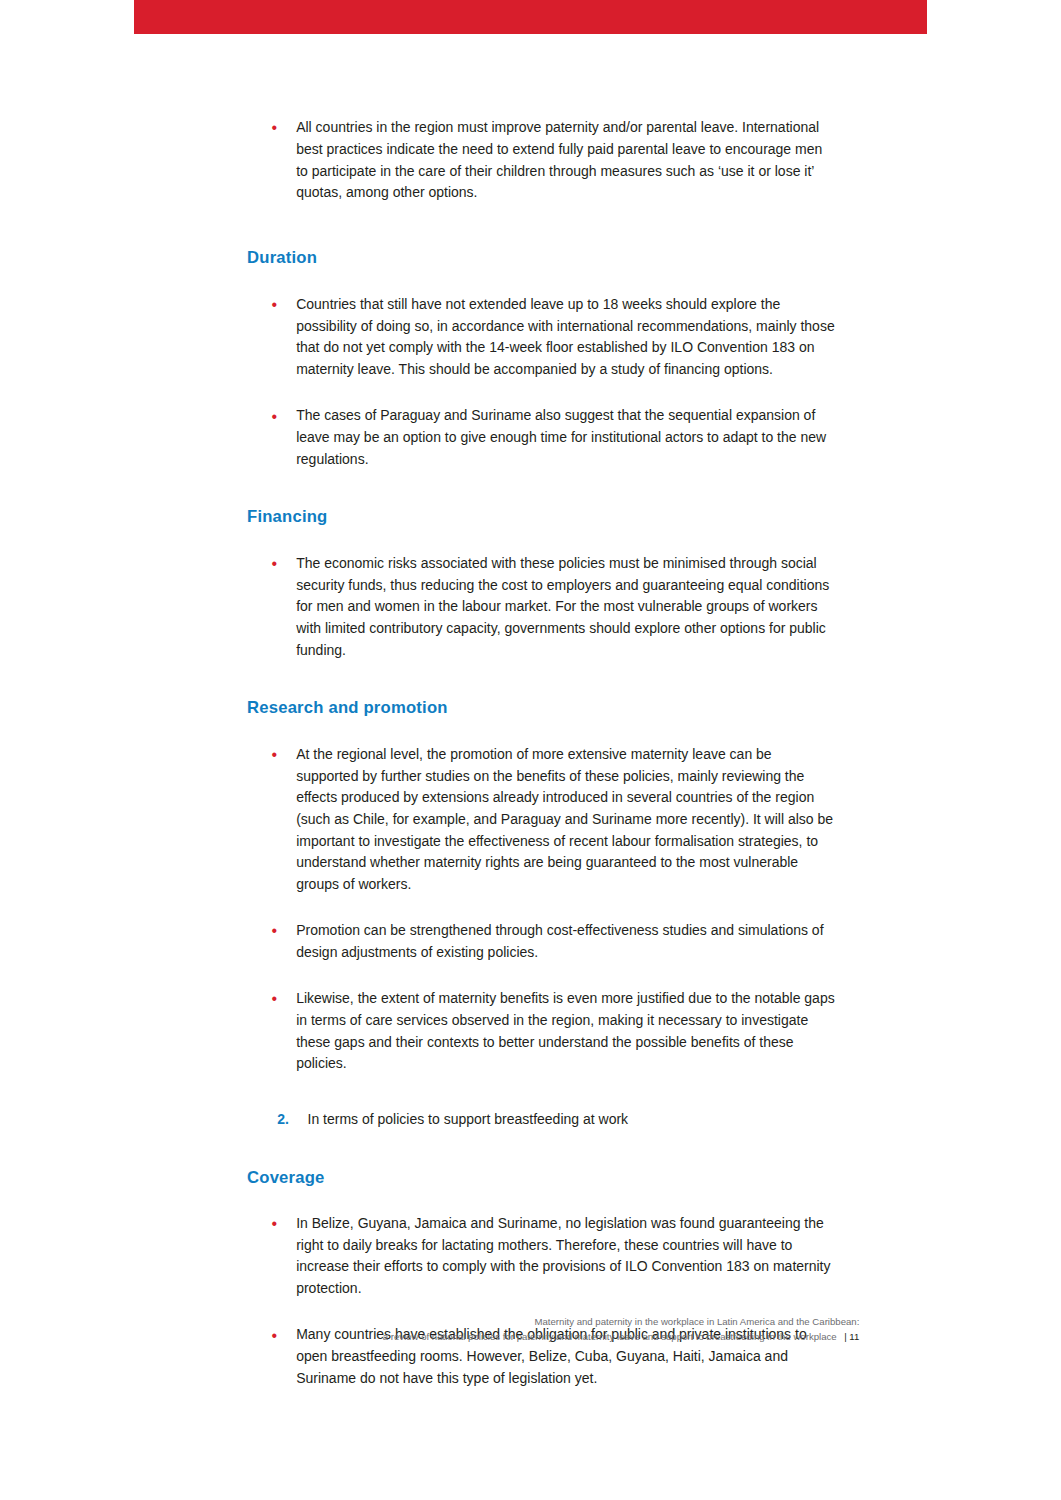All countries in the region must improve paternity and/or parental leave. International best practices indicate the need to extend fully paid parental leave to encourage men to participate in the care of their children through measures such as ‘use it or lose it’ quotas, among other options.
Duration
Countries that still have not extended leave up to 18 weeks should explore the possibility of doing so, in accordance with international recommendations, mainly those that do not yet comply with the 14-week floor established by ILO Convention 183 on maternity leave. This should be accompanied by a study of financing options.
The cases of Paraguay and Suriname also suggest that the sequential expansion of leave may be an option to give enough time for institutional actors to adapt to the new regulations.
Financing
The economic risks associated with these policies must be minimised through social security funds, thus reducing the cost to employers and guaranteeing equal conditions for men and women in the labour market. For the most vulnerable groups of workers with limited contributory capacity, governments should explore other options for public funding.
Research and promotion
At the regional level, the promotion of more extensive maternity leave can be supported by further studies on the benefits of these policies, mainly reviewing the effects produced by extensions already introduced in several countries of the region (such as Chile, for example, and Paraguay and Suriname more recently). It will also be important to investigate the effectiveness of recent labour formalisation strategies, to understand whether maternity rights are being guaranteed to the most vulnerable groups of workers.
Promotion can be strengthened through cost-effectiveness studies and simulations of design adjustments of existing policies.
Likewise, the extent of maternity benefits is even more justified due to the notable gaps in terms of care services observed in the region, making it necessary to investigate these gaps and their contexts to better understand the possible benefits of these policies.
2. In terms of policies to support breastfeeding at work
Coverage
In Belize, Guyana, Jamaica and Suriname, no legislation was found guaranteeing the right to daily breaks for lactating mothers. Therefore, these countries will have to increase their efforts to comply with the provisions of ILO Convention 183 on maternity protection.
Many countries have established the obligation for public and private institutions to open breastfeeding rooms. However, Belize, Cuba, Guyana, Haiti, Jamaica and Suriname do not have this type of legislation yet.
Maternity and paternity in the workplace in Latin America and the Caribbean:
a review of national policies for paternity and maternity leave and support to breastfeeding in the workplace | 11